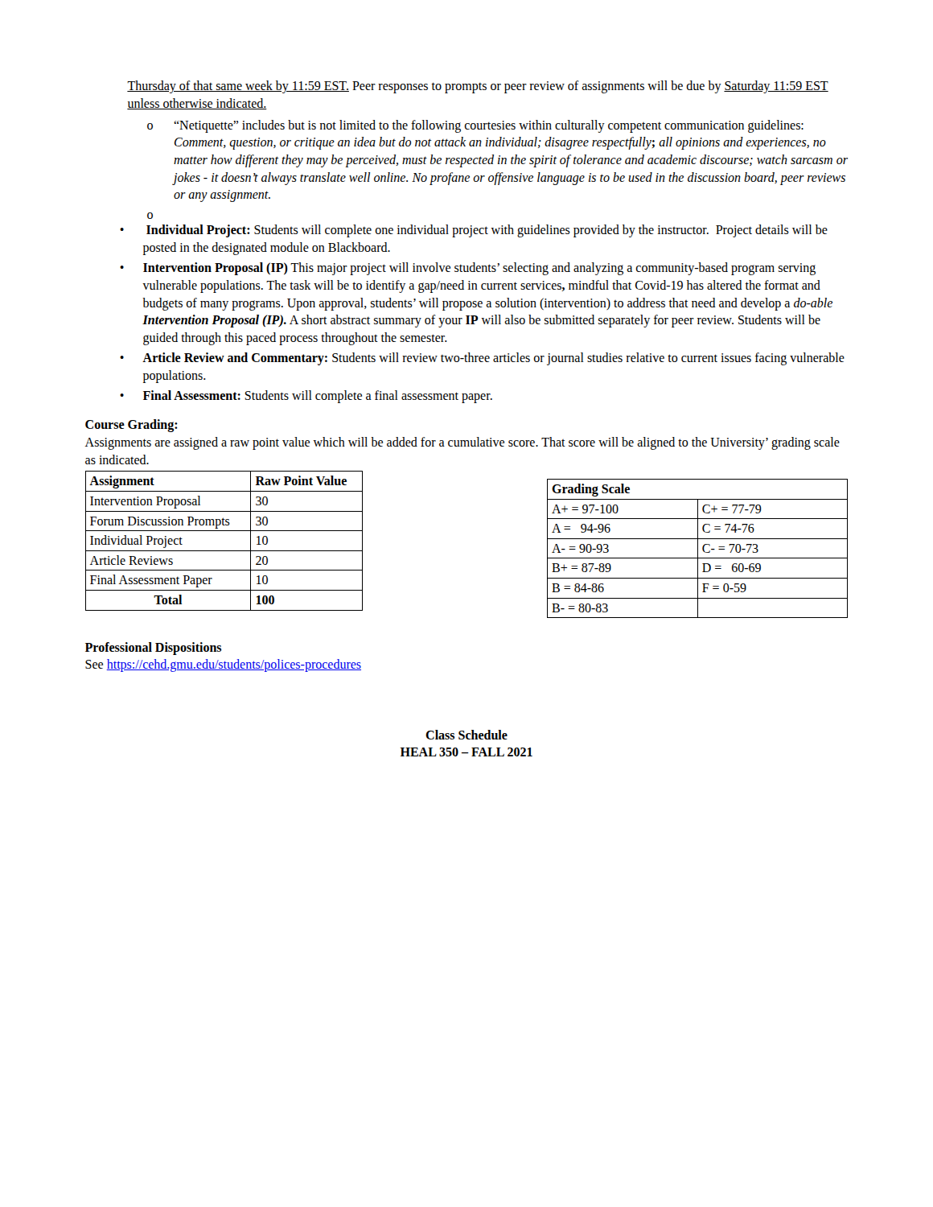Thursday of that same week by 11:59 EST. Peer responses to prompts or peer review of assignments will be due by Saturday 11:59 EST unless otherwise indicated.
“Netiquette” includes but is not limited to the following courtesies within culturally competent communication guidelines: Comment, question, or critique an idea but do not attack an individual; disagree respectfully; all opinions and experiences, no matter how different they may be perceived, must be respected in the spirit of tolerance and academic discourse; watch sarcasm or jokes - it doesn’t always translate well online. No profane or offensive language is to be used in the discussion board, peer reviews or any assignment.
Individual Project: Students will complete one individual project with guidelines provided by the instructor. Project details will be posted in the designated module on Blackboard.
Intervention Proposal (IP) This major project will involve students’ selecting and analyzing a community-based program serving vulnerable populations. The task will be to identify a gap/need in current services, mindful that Covid-19 has altered the format and budgets of many programs. Upon approval, students’ will propose a solution (intervention) to address that need and develop a do-able Intervention Proposal (IP). A short abstract summary of your IP will also be submitted separately for peer review. Students will be guided through this paced process throughout the semester.
Article Review and Commentary: Students will review two-three articles or journal studies relative to current issues facing vulnerable populations.
Final Assessment: Students will complete a final assessment paper.
Course Grading:
Assignments are assigned a raw point value which will be added for a cumulative score. That score will be aligned to the University’ grading scale as indicated.
| Grading Scale |
| --- |
| A+ = 97-100 | C+ = 77-79 |
| A = 94-96 | C = 74-76 |
| A- = 90-93 | C- = 70-73 |
| B+ = 87-89 | D = 60-69 |
| B = 84-86 | F = 0-59 |
| B- = 80-83 | |
| Assignment | Raw Point Value |
| --- | --- |
| Intervention Proposal | 30 |
| Forum Discussion Prompts | 30 |
| Individual Project | 10 |
| Article Reviews | 20 |
| Final Assessment Paper | 10 |
| Total | 100 |
Professional Dispositions
See https://cehd.gmu.edu/students/polices-procedures
Class Schedule
HEAL 350 – FALL 2021